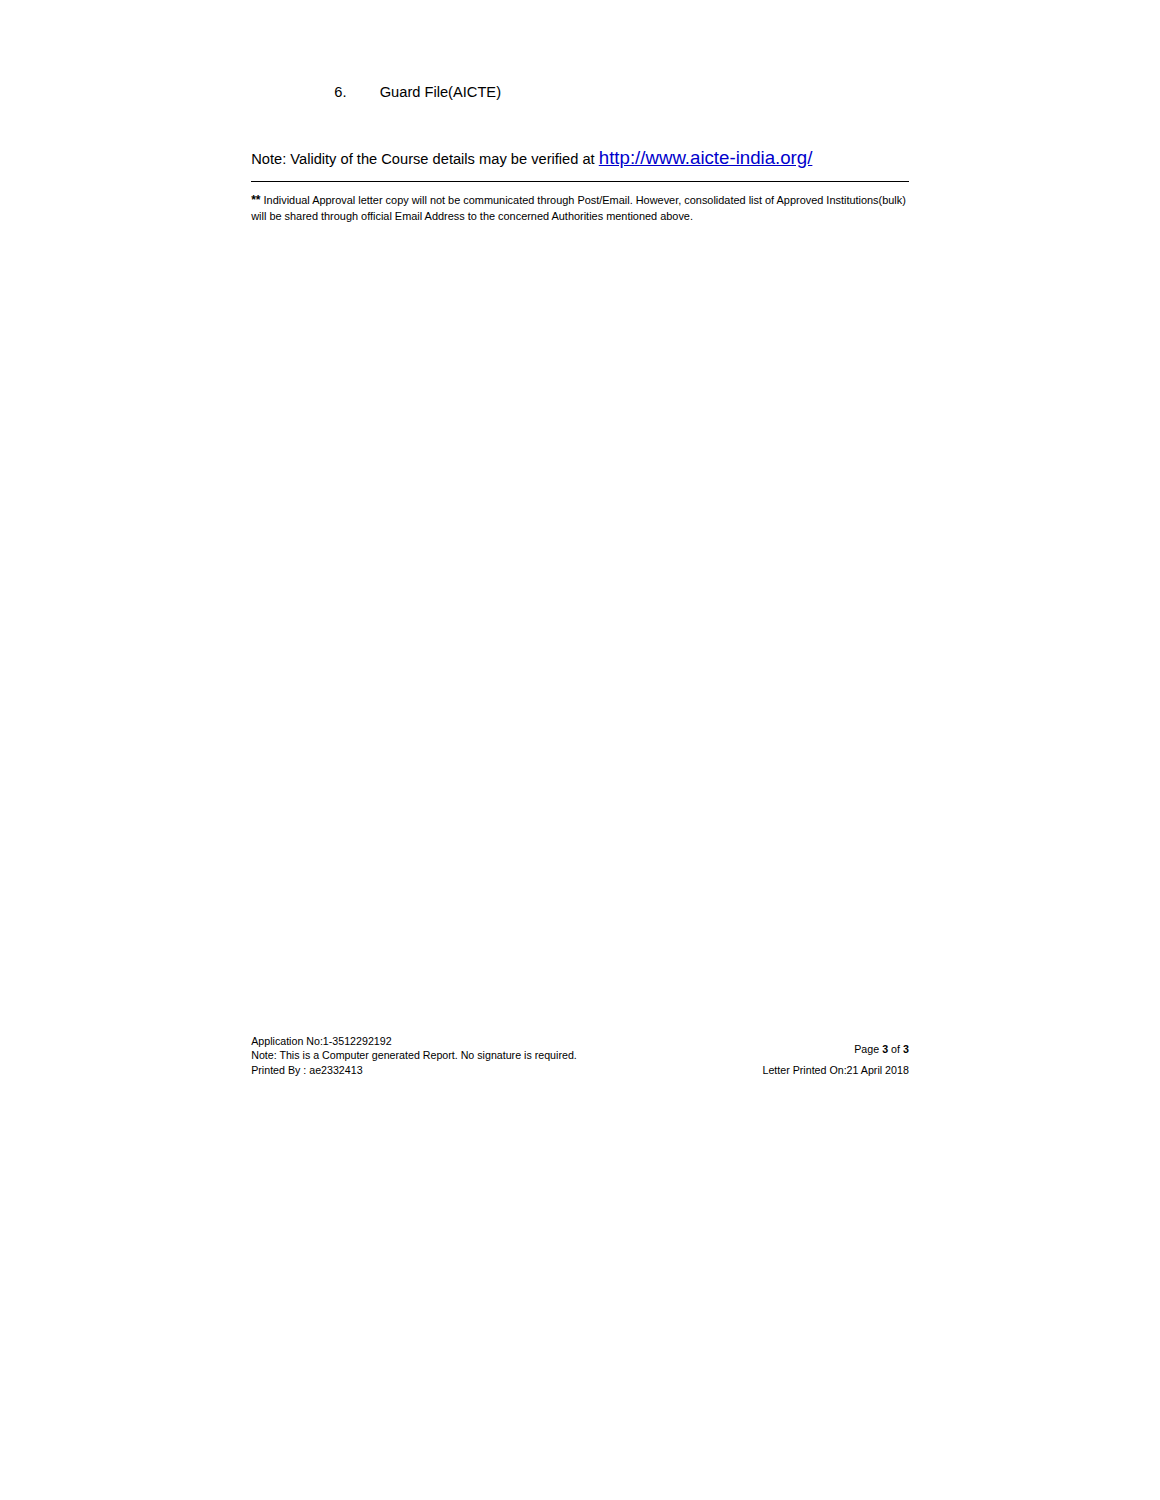6. Guard File(AICTE)
Note: Validity of the Course details may be verified at http://www.aicte-india.org/
** Individual Approval letter copy will not be communicated through Post/Email. However, consolidated list of Approved Institutions(bulk) will be shared through official Email Address to the concerned Authorities mentioned above.
Application No:1-3512292192
Note: This is a Computer generated Report. No signature is required.
Printed By : ae2332413
Page 3 of 3
Letter Printed On:21 April 2018